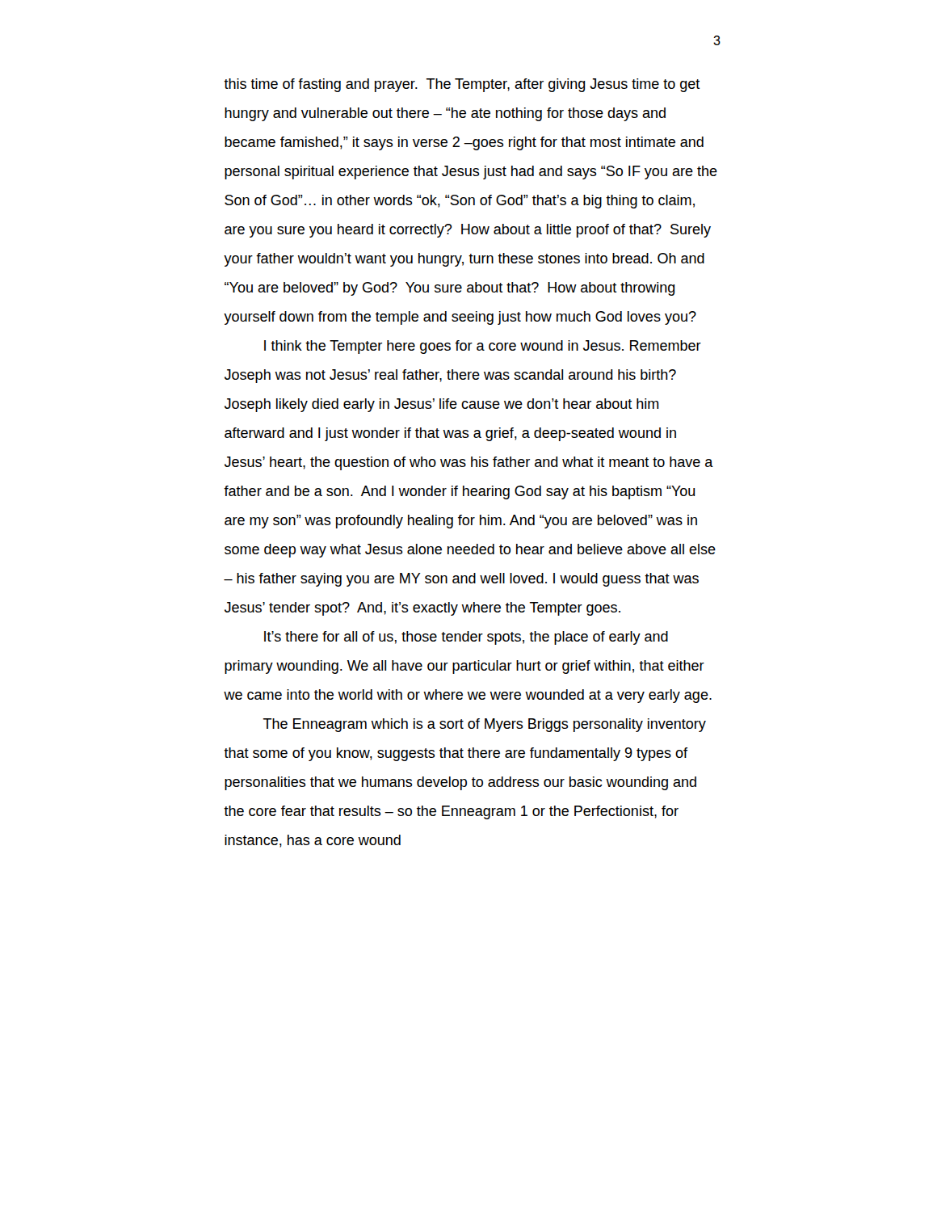3
this time of fasting and prayer. The Tempter, after giving Jesus time to get hungry and vulnerable out there – “he ate nothing for those days and became famished,” it says in verse 2 –goes right for that most intimate and personal spiritual experience that Jesus just had and says “So IF you are the Son of God”… in other words “ok, “Son of God” that’s a big thing to claim, are you sure you heard it correctly? How about a little proof of that? Surely your father wouldn’t want you hungry, turn these stones into bread. Oh and “You are beloved” by God? You sure about that? How about throwing yourself down from the temple and seeing just how much God loves you?
I think the Tempter here goes for a core wound in Jesus. Remember Joseph was not Jesus’ real father, there was scandal around his birth? Joseph likely died early in Jesus’ life cause we don’t hear about him afterward and I just wonder if that was a grief, a deep-seated wound in Jesus’ heart, the question of who was his father and what it meant to have a father and be a son. And I wonder if hearing God say at his baptism “You are my son” was profoundly healing for him. And “you are beloved” was in some deep way what Jesus alone needed to hear and believe above all else – his father saying you are MY son and well loved. I would guess that was Jesus’ tender spot? And, it’s exactly where the Tempter goes.
It’s there for all of us, those tender spots, the place of early and primary wounding. We all have our particular hurt or grief within, that either we came into the world with or where we were wounded at a very early age.
The Enneagram which is a sort of Myers Briggs personality inventory that some of you know, suggests that there are fundamentally 9 types of personalities that we humans develop to address our basic wounding and the core fear that results – so the Enneagram 1 or the Perfectionist, for instance, has a core wound